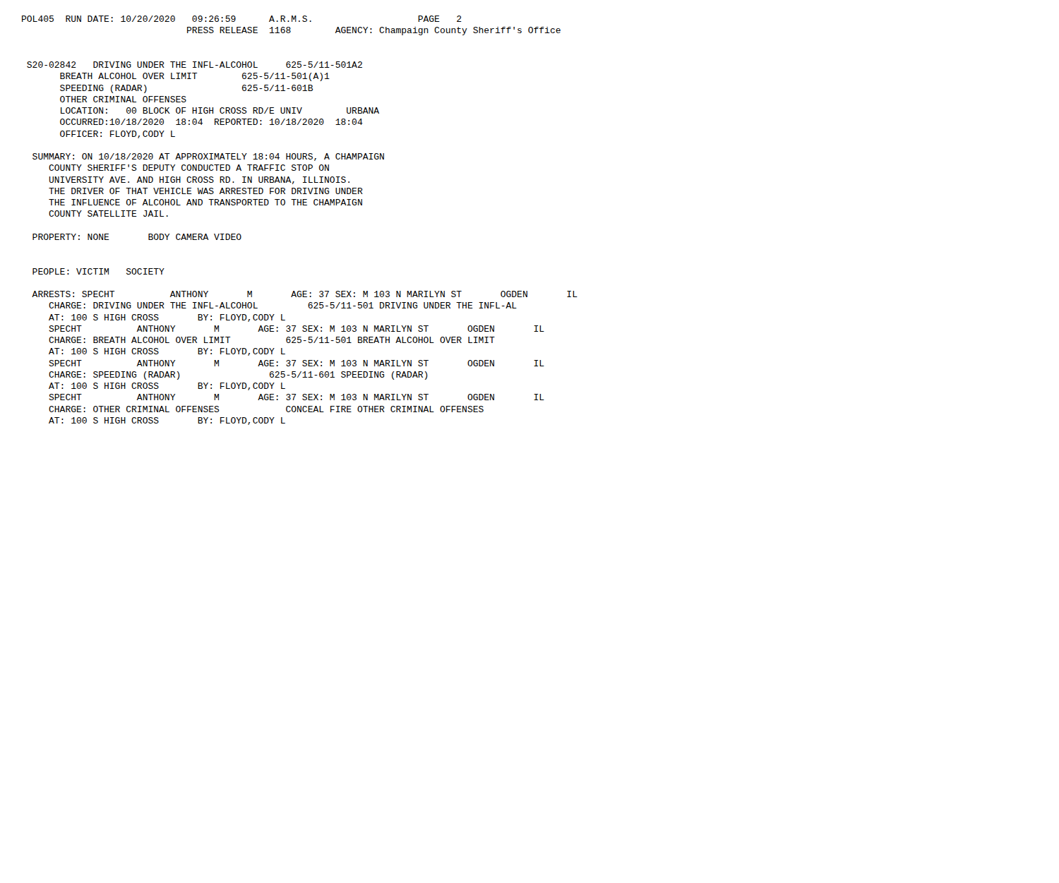POL405  RUN DATE: 10/20/2020   09:26:59      A.R.M.S.                   PAGE   2
                              PRESS RELEASE  1168        AGENCY: Champaign County Sheriff's Office


 S20-02842   DRIVING UNDER THE INFL-ALCOHOL     625-5/11-501A2
       BREATH ALCOHOL OVER LIMIT        625-5/11-501(A)1
       SPEEDING (RADAR)                 625-5/11-601B
       OTHER CRIMINAL OFFENSES
       LOCATION:   00 BLOCK OF HIGH CROSS RD/E UNIV        URBANA
       OCCURRED:10/18/2020  18:04  REPORTED: 10/18/2020  18:04
       OFFICER: FLOYD,CODY L

  SUMMARY: ON 10/18/2020 AT APPROXIMATELY 18:04 HOURS, A CHAMPAIGN
     COUNTY SHERIFF'S DEPUTY CONDUCTED A TRAFFIC STOP ON
     UNIVERSITY AVE. AND HIGH CROSS RD. IN URBANA, ILLINOIS.
     THE DRIVER OF THAT VEHICLE WAS ARRESTED FOR DRIVING UNDER
     THE INFLUENCE OF ALCOHOL AND TRANSPORTED TO THE CHAMPAIGN
     COUNTY SATELLITE JAIL.

  PROPERTY: NONE       BODY CAMERA VIDEO


  PEOPLE: VICTIM   SOCIETY

  ARRESTS: SPECHT          ANTHONY       M       AGE: 37 SEX: M 103 N MARILYN ST       OGDEN       IL
     CHARGE: DRIVING UNDER THE INFL-ALCOHOL         625-5/11-501 DRIVING UNDER THE INFL-AL
     AT: 100 S HIGH CROSS       BY: FLOYD,CODY L
     SPECHT          ANTHONY       M       AGE: 37 SEX: M 103 N MARILYN ST       OGDEN       IL
     CHARGE: BREATH ALCOHOL OVER LIMIT          625-5/11-501 BREATH ALCOHOL OVER LIMIT
     AT: 100 S HIGH CROSS       BY: FLOYD,CODY L
     SPECHT          ANTHONY       M       AGE: 37 SEX: M 103 N MARILYN ST       OGDEN       IL
     CHARGE: SPEEDING (RADAR)                625-5/11-601 SPEEDING (RADAR)
     AT: 100 S HIGH CROSS       BY: FLOYD,CODY L
     SPECHT          ANTHONY       M       AGE: 37 SEX: M 103 N MARILYN ST       OGDEN       IL
     CHARGE: OTHER CRIMINAL OFFENSES            CONCEAL FIRE OTHER CRIMINAL OFFENSES
     AT: 100 S HIGH CROSS       BY: FLOYD,CODY L